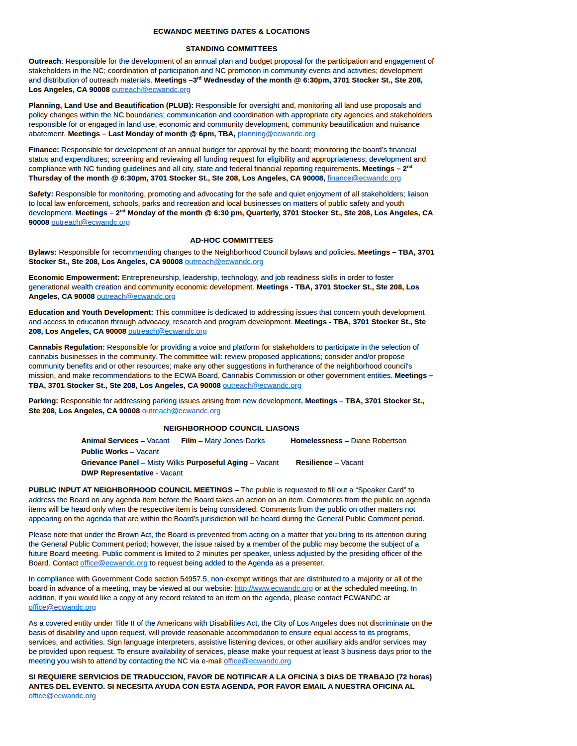ECWANDC MEETING DATES & LOCATIONS
STANDING COMMITTEES
Outreach: Responsible for the development of an annual plan and budget proposal for the participation and engagement of stakeholders in the NC; coordination of participation and NC promotion in community events and activities; development and distribution of outreach materials. Meetings –3rd Wednesday of the month @ 6:30pm, 3701 Stocker St., Ste 208, Los Angeles, CA 90008 outreach@ecwandc.org
Planning, Land Use and Beautification (PLUB): Responsible for oversight and, monitoring all land use proposals and policy changes within the NC boundaries; communication and coordination with appropriate city agencies and stakeholders responsible for or engaged in land use, economic and community development, community beautification and nuisance abatement. Meetings – Last Monday of month @ 6pm, TBA, planning@ecwandc.org
Finance: Responsible for development of an annual budget for approval by the board; monitoring the board’s financial status and expenditures; screening and reviewing all funding request for eligibility and appropriateness; development and compliance with NC funding guidelines and all city, state and federal financial reporting requirements. Meetings – 2nd Thursday of the month @ 6:30pm, 3701 Stocker St., Ste 208, Los Angeles, CA 90008, finance@ecwandc.org
Safety: Responsible for monitoring, promoting and advocating for the safe and quiet enjoyment of all stakeholders; liaison to local law enforcement, schools, parks and recreation and local businesses on matters of public safety and youth development. Meetings – 2nd Monday of the month @ 6:30 pm, Quarterly, 3701 Stocker St., Ste 208, Los Angeles, CA 90008 outreach@ecwandc.org
AD-HOC COMMITTEES
Bylaws: Responsible for recommending changes to the Neighborhood Council bylaws and policies. Meetings – TBA, 3701 Stocker St., Ste 208, Los Angeles, CA 90008 outreach@ecwandc.org
Economic Empowerment: Entrepreneurship, leadership, technology, and job readiness skills in order to foster generational wealth creation and community economic development. Meetings - TBA, 3701 Stocker St., Ste 208, Los Angeles, CA 90008 outreach@ecwandc.org
Education and Youth Development: This committee is dedicated to addressing issues that concern youth development and access to education through advocacy, research and program development. Meetings - TBA, 3701 Stocker St., Ste 208, Los Angeles, CA 90008 outreach@ecwandc.org
Cannabis Regulation: Responsible for providing a voice and platform for stakeholders to participate in the selection of cannabis businesses in the community. The committee will: review proposed applications; consider and/or propose community benefits and or other resources; make any other suggestions in furtherance of the neighborhood council's mission, and make recommendations to the ECWA Board, Cannabis Commission or other government entities. Meetings – TBA, 3701 Stocker St., Ste 208, Los Angeles, CA 90008 outreach@ecwandc.org
Parking: Responsible for addressing parking issues arising from new development. Meetings – TBA, 3701 Stocker St., Ste 208, Los Angeles, CA 90008 outreach@ecwandc.org
NEIGHBORHOOD COUNCIL LIASONS
Animal Services – Vacant Film – Mary Jones-Darks Homelessness – Diane Robertson Public Works – Vacant Grievance Panel – Misty Wilks Purposeful Aging – Vacant Resilience – Vacant DWP Representative - Vacant
PUBLIC INPUT AT NEIGHBORHOOD COUNCIL MEETINGS – The public is requested to fill out a “Speaker Card” to address the Board on any agenda item before the Board takes an action on an item. Comments from the public on agenda items will be heard only when the respective item is being considered. Comments from the public on other matters not appearing on the agenda that are within the Board’s jurisdiction will be heard during the General Public Comment period.
Please note that under the Brown Act, the Board is prevented from acting on a matter that you bring to its attention during the General Public Comment period; however, the issue raised by a member of the public may become the subject of a future Board meeting. Public comment is limited to 2 minutes per speaker, unless adjusted by the presiding officer of the Board. Contact office@ecwandc.org to request being added to the Agenda as a presenter.
In compliance with Government Code section 54957.5, non-exempt writings that are distributed to a majority or all of the board in advance of a meeting, may be viewed at our website: http://www.ecwandc.org or at the scheduled meeting. In addition, if you would like a copy of any record related to an item on the agenda, please contact ECWANDC at office@ecwandc.org
As a covered entity under Title II of the Americans with Disabilities Act, the City of Los Angeles does not discriminate on the basis of disability and upon request, will provide reasonable accommodation to ensure equal access to its programs, services, and activities. Sign language interpreters, assistive listening devices, or other auxiliary aids and/or services may be provided upon request. To ensure availability of services, please make your request at least 3 business days prior to the meeting you wish to attend by contacting the NC via e-mail office@ecwandc.org
SI REQUIERE SERVICIOS DE TRADUCCION, FAVOR DE NOTIFICAR A LA OFICINA 3 DIAS DE TRABAJO (72 horas) ANTES DEL EVENTO. SI NECESITA AYUDA CON ESTA AGENDA, POR FAVOR EMAIL A NUESTRA OFICINA AL office@ecwandc.org